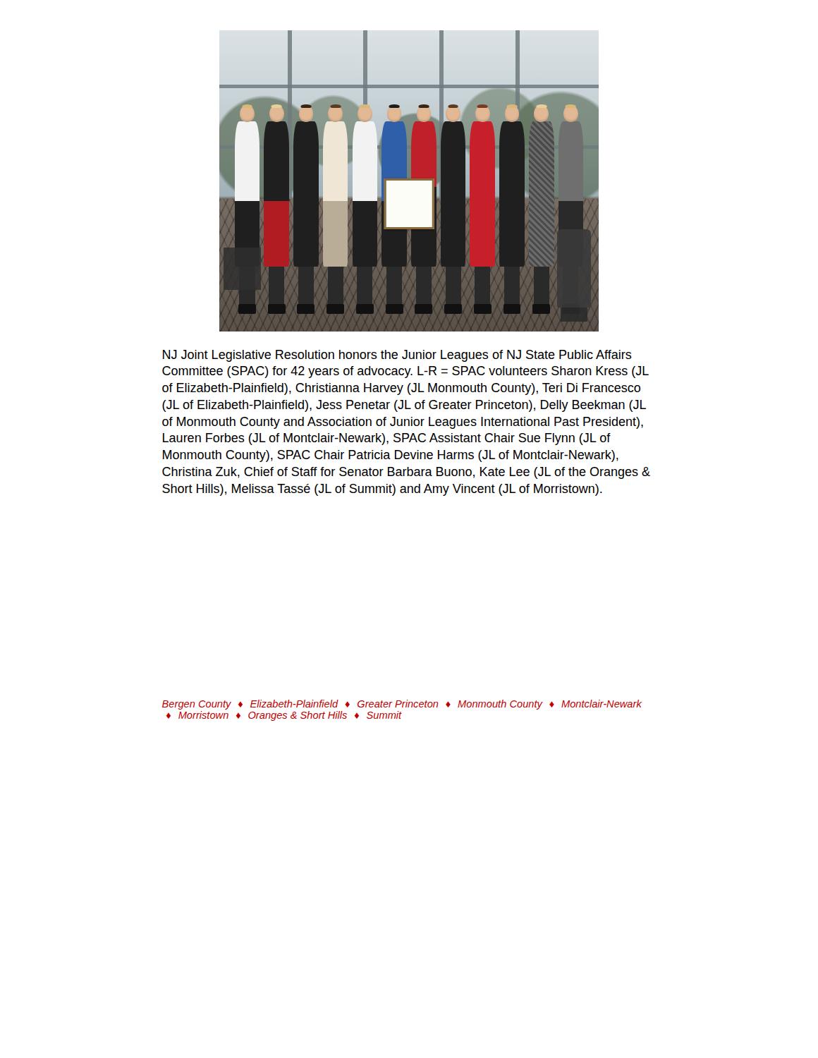NJ Joint Legislative Resolution honors the Junior Leagues of NJ State Public Affairs Committee (SPAC) for 42 years of advocacy. L-R = SPAC volunteers Sharon Kress (JL of Elizabeth-Plainfield), Christianna Harvey (JL Monmouth County), Teri Di Francesco (JL of Elizabeth-Plainfield), Jess Penetar (JL of Greater Princeton), Delly Beekman (JL of Monmouth County and Association of Junior Leagues International Past President), Lauren Forbes (JL of Montclair-Newark), SPAC Assistant Chair Sue Flynn (JL of Monmouth County), SPAC Chair Patricia Devine Harms (JL of Montclair-Newark), Christina Zuk, Chief of Staff for Senator Barbara Buono, Kate Lee (JL of the Oranges & Short Hills), Melissa Tassé (JL of Summit) and Amy Vincent (JL of Morristown).
Bergen County ♦ Elizabeth-Plainfield ♦ Greater Princeton ♦ Monmouth County ♦ Montclair-Newark ♦ Morristown ♦ Oranges & Short Hills ♦ Summit